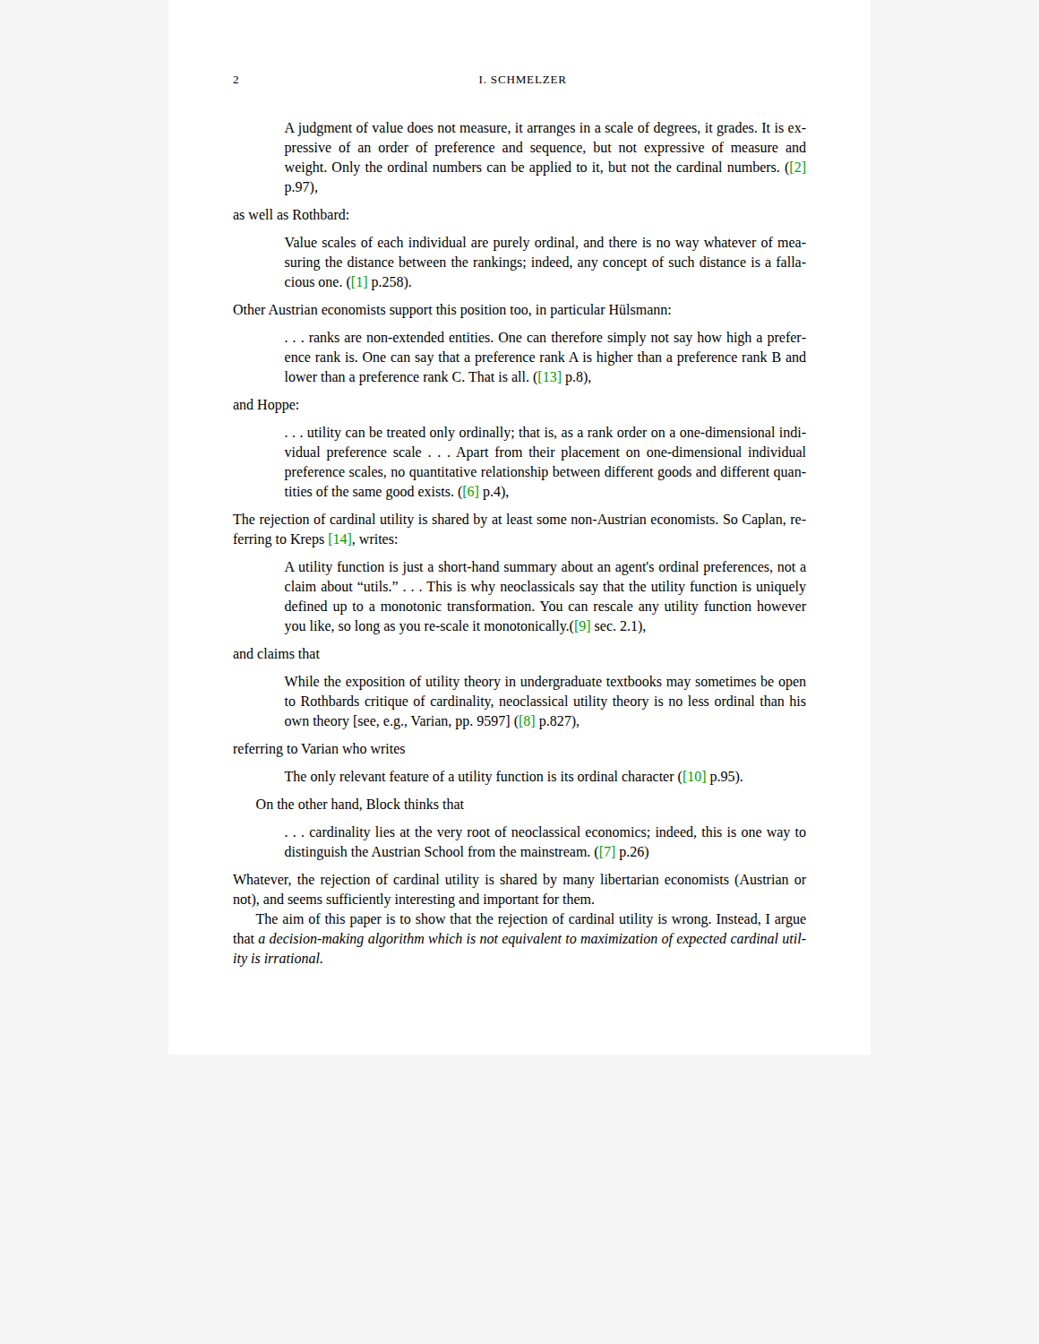2 I. SCHMELZER
A judgment of value does not measure, it arranges in a scale of degrees, it grades. It is expressive of an order of preference and sequence, but not expressive of measure and weight. Only the ordinal numbers can be applied to it, but not the cardinal numbers. ([2] p.97),
as well as Rothbard:
Value scales of each individual are purely ordinal, and there is no way whatever of measuring the distance between the rankings; indeed, any concept of such distance is a fallacious one. ([1] p.258).
Other Austrian economists support this position too, in particular Hülsmann:
. . . ranks are non-extended entities. One can therefore simply not say how high a preference rank is. One can say that a preference rank A is higher than a preference rank B and lower than a preference rank C. That is all. ([13] p.8),
and Hoppe:
. . . utility can be treated only ordinally; that is, as a rank order on a one-dimensional individual preference scale . . . Apart from their placement on one-dimensional individual preference scales, no quantitative relationship between different goods and different quantities of the same good exists. ([6] p.4),
The rejection of cardinal utility is shared by at least some non-Austrian economists. So Caplan, referring to Kreps [14], writes:
A utility function is just a short-hand summary about an agent's ordinal preferences, not a claim about “utils.” . . . This is why neoclassicals say that the utility function is uniquely defined up to a monotonic transformation. You can rescale any utility function however you like, so long as you re-scale it monotonically.([9] sec. 2.1),
and claims that
While the exposition of utility theory in undergraduate textbooks may sometimes be open to Rothbards critique of cardinality, neoclassical utility theory is no less ordinal than his own theory [see, e.g., Varian, pp. 9597] ([8] p.827),
referring to Varian who writes
The only relevant feature of a utility function is its ordinal character ([10] p.95).
On the other hand, Block thinks that
. . . cardinality lies at the very root of neoclassical economics; indeed, this is one way to distinguish the Austrian School from the mainstream. ([7] p.26)
Whatever, the rejection of cardinal utility is shared by many libertarian economists (Austrian or not), and seems sufficiently interesting and important for them.
The aim of this paper is to show that the rejection of cardinal utility is wrong. Instead, I argue that a decision-making algorithm which is not equivalent to maximization of expected cardinal utility is irrational.